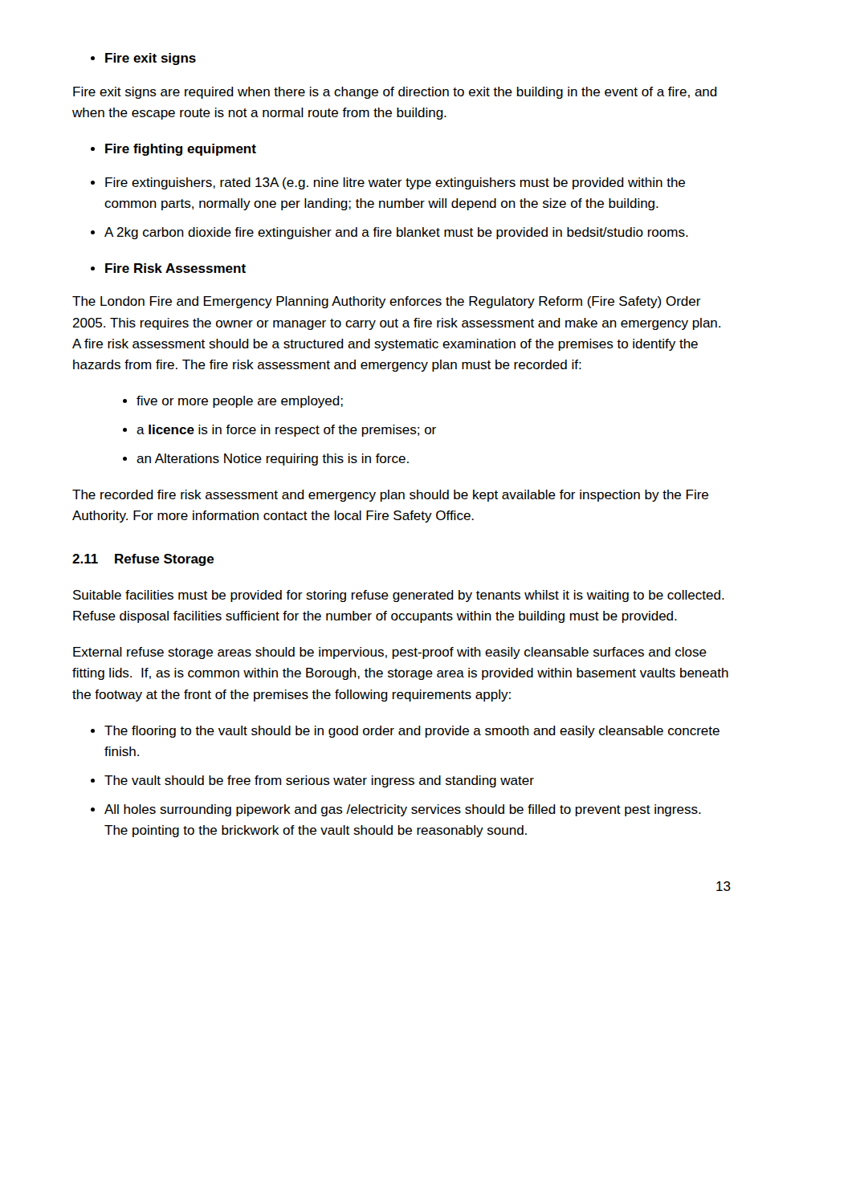Fire exit signs
Fire exit signs are required when there is a change of direction to exit the building in the event of a fire, and when the escape route is not a normal route from the building.
Fire fighting equipment
Fire extinguishers, rated 13A (e.g. nine litre water type extinguishers must be provided within the common parts, normally one per landing; the number will depend on the size of the building.
A 2kg carbon dioxide fire extinguisher and a fire blanket must be provided in bedsit/studio rooms.
Fire Risk Assessment
The London Fire and Emergency Planning Authority enforces the Regulatory Reform (Fire Safety) Order 2005. This requires the owner or manager to carry out a fire risk assessment and make an emergency plan. A fire risk assessment should be a structured and systematic examination of the premises to identify the hazards from fire. The fire risk assessment and emergency plan must be recorded if:
five or more people are employed;
a licence is in force in respect of the premises; or
an Alterations Notice requiring this is in force.
The recorded fire risk assessment and emergency plan should be kept available for inspection by the Fire Authority. For more information contact the local Fire Safety Office.
2.11 Refuse Storage
Suitable facilities must be provided for storing refuse generated by tenants whilst it is waiting to be collected. Refuse disposal facilities sufficient for the number of occupants within the building must be provided.
External refuse storage areas should be impervious, pest-proof with easily cleansable surfaces and close fitting lids. If, as is common within the Borough, the storage area is provided within basement vaults beneath the footway at the front of the premises the following requirements apply:
The flooring to the vault should be in good order and provide a smooth and easily cleansable concrete finish.
The vault should be free from serious water ingress and standing water
All holes surrounding pipework and gas /electricity services should be filled to prevent pest ingress. The pointing to the brickwork of the vault should be reasonably sound.
13